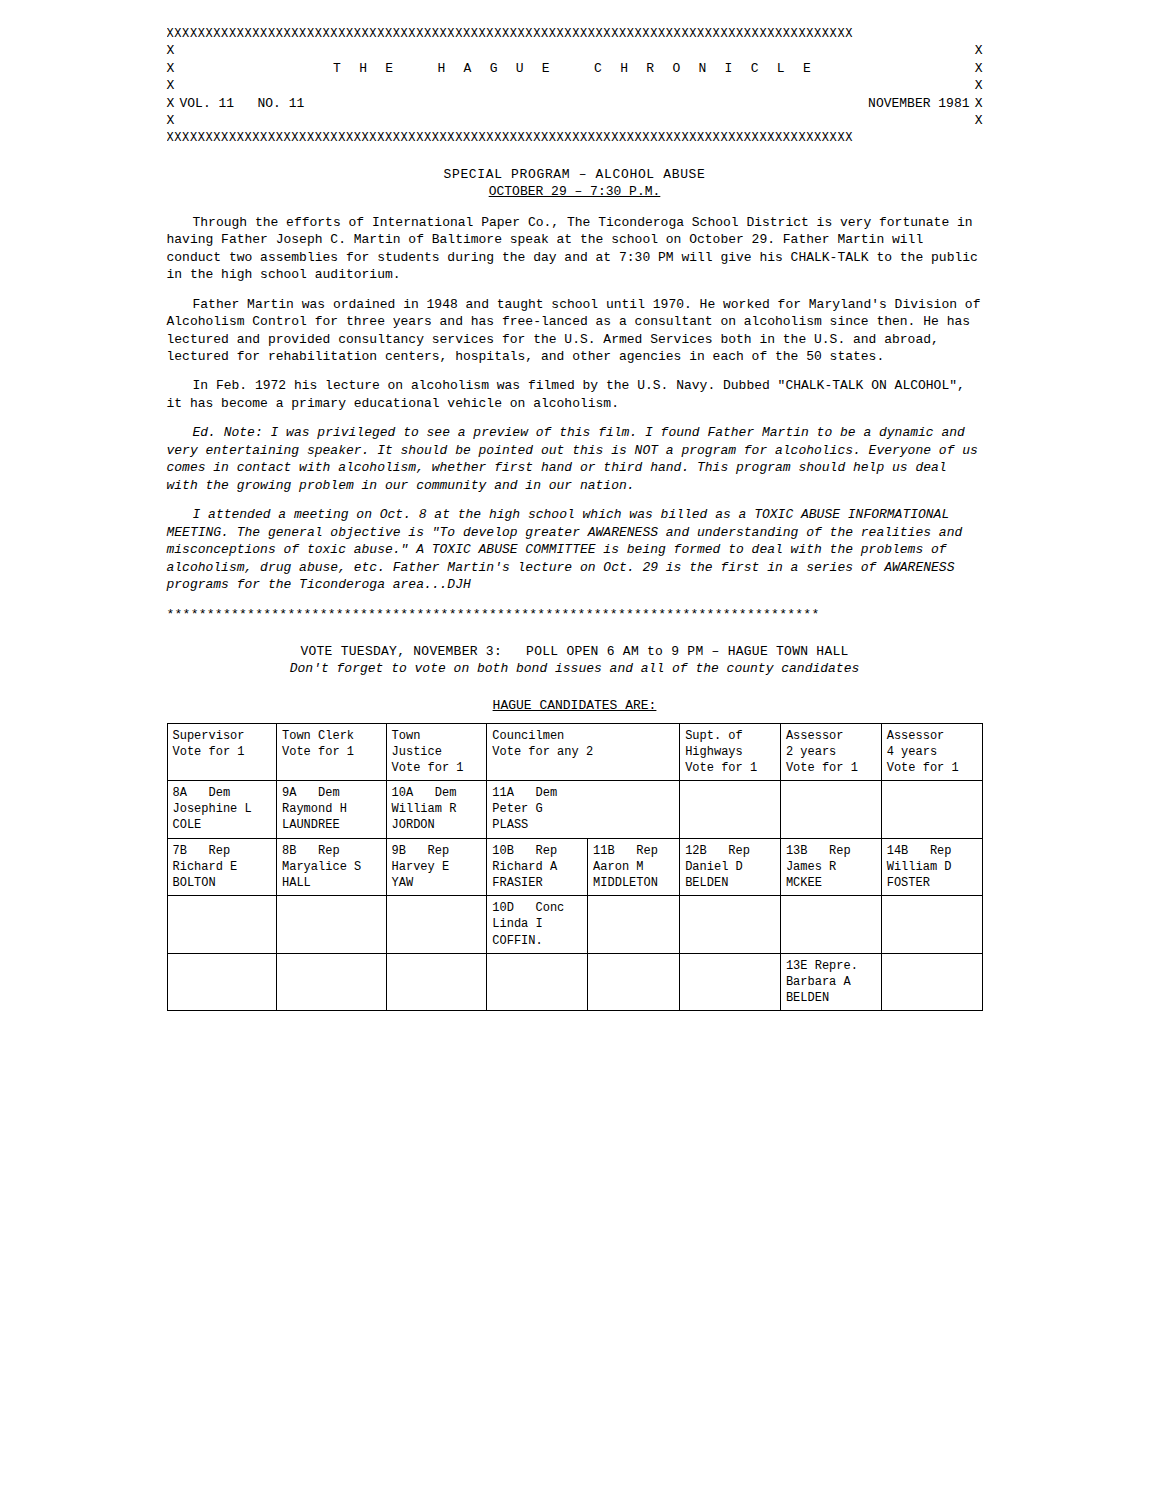XXXXXXXXXXXXXXXXXXXXXXXXXXXXXXXXXXXXXXXXXXXXXXXXXXXXXXXXXXXXXXXXXXXXXXXXXXXXXXXXXXXXXXXX
| X | | X |
| X | T H E H A G U E C H R O N I C L E | X |
| X | | X |
| X | / VOL. 11 NO. 11 / NOVEMBER 1981 / | X |
| X | | X |
XXXXXXXXXXXXXXXXXXXXXXXXXXXXXXXXXXXXXXXXXXXXXXXXXXXXXXXXXXXXXXXXXXXXXXXXXXXXXXXXXXXXXXXX
SPECIAL PROGRAM – ALCOHOL ABUSE
OCTOBER 29 – 7:30 P.M.
Through the efforts of International Paper Co., The Ticonderoga School District is very fortunate in having Father Joseph C. Martin of Baltimore speak at the school on October 29. Father Martin will conduct two assemblies for students during the day and at 7:30 PM will give his CHALK-TALK to the public in the high school auditorium.
Father Martin was ordained in 1948 and taught school until 1970. He worked for Maryland's Division of Alcoholism Control for three years and has free-lanced as a consultant on alcoholism since then. He has lectured and provided consultancy services for the U.S. Armed Services both in the U.S. and abroad, lectured for rehabilitation centers, hospitals, and other agencies in each of the 50 states.
In Feb. 1972 his lecture on alcoholism was filmed by the U.S. Navy. Dubbed "CHALK-TALK ON ALCOHOL", it has become a primary educational vehicle on alcoholism.
Ed. Note: I was privileged to see a preview of this film. I found Father Martin to be a dynamic and very entertaining speaker. It should be pointed out this is NOT a program for alcoholics. Everyone of us comes in contact with alcoholism, whether first hand or third hand. This program should help us deal with the growing problem in our community and in our nation.
I attended a meeting on Oct. 8 at the high school which was billed as a TOXIC ABUSE INFORMATIONAL MEETING. The general objective is "To develop greater AWARENESS and understanding of the realities and misconceptions of toxic abuse." A TOXIC ABUSE COMMITTEE is being formed to deal with the problems of alcoholism, drug abuse, etc. Father Martin's lecture on Oct. 29 is the first in a series of AWARENESS programs for the Ticonderoga area...DJH
*********************************************************************************
VOTE TUESDAY, NOVEMBER 3: POLL OPEN 6 AM to 9 PM – HAGUE TOWN HALL
Don't forget to vote on both bond issues and all of the county candidates
HAGUE CANDIDATES ARE:
| Supervisor Vote for 1 | Town Clerk Vote for 1 | Town Justice Vote for 1 | Councilmen Vote for any 2 | Supt. of Highways Vote for 1 | Assessor 2 years Vote for 1 | Assessor 4 years Vote for 1 |
| --- | --- | --- | --- | --- | --- | --- |
| 8A Dem Josephine L COLE | 9A Dem Raymond H LAUNDREE | 10A Dem William R JORDON | 11A Dem Peter G PLASS | | | |
| 7B Rep Richard E BOLTON | 8B Rep Maryalice S HALL | 9B Rep Harvey E YAW | 10B Rep Richard A FRASIER | 11B Rep Aaron M MIDDLETON | 12B Rep Daniel D BELDEN | 13B Rep James R MCKEE | 14B Rep William D FOSTER |
| | | | 10D Conc Linda I COFFIN. | | | | |
| | | | | | | 13E Repre. Barbara A BELDEN | |